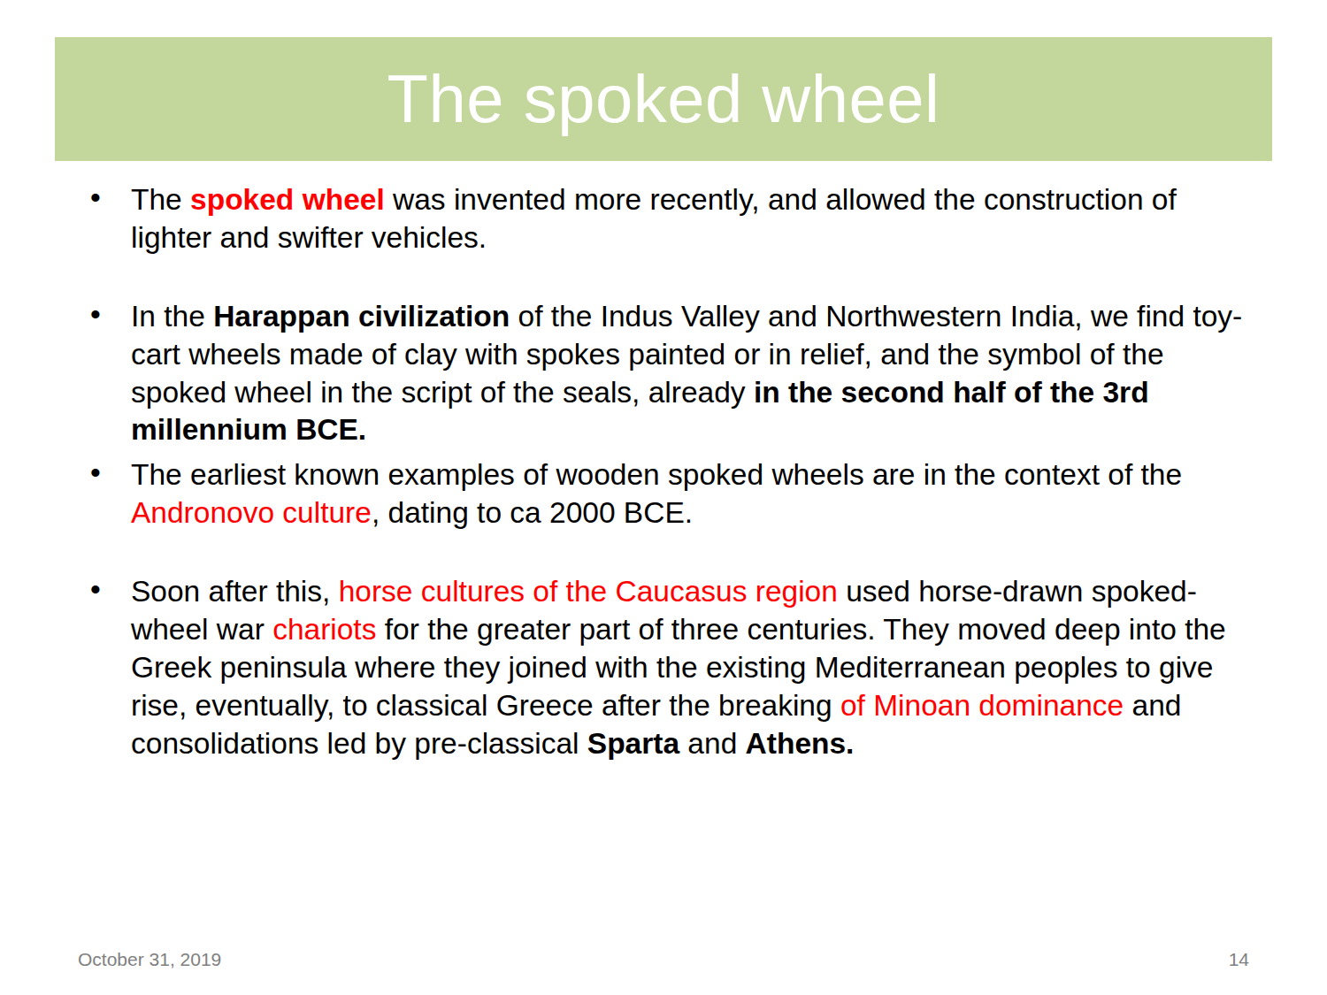The spoked wheel
The spoked wheel was invented more recently, and allowed the construction of lighter and swifter vehicles.
In the Harappan civilization of the Indus Valley and Northwestern India, we find toy-cart wheels made of clay with spokes painted or in relief, and the symbol of the spoked wheel in the script of the seals, already in the second half of the 3rd millennium BCE.
The earliest known examples of wooden spoked wheels are in the context of the Andronovo culture, dating to ca 2000 BCE.
Soon after this, horse cultures of the Caucasus region used horse-drawn spoked-wheel war chariots for the greater part of three centuries. They moved deep into the Greek peninsula where they joined with the existing Mediterranean peoples to give rise, eventually, to classical Greece after the breaking of Minoan dominance and consolidations led by pre-classical Sparta and Athens.
October 31, 2019 14